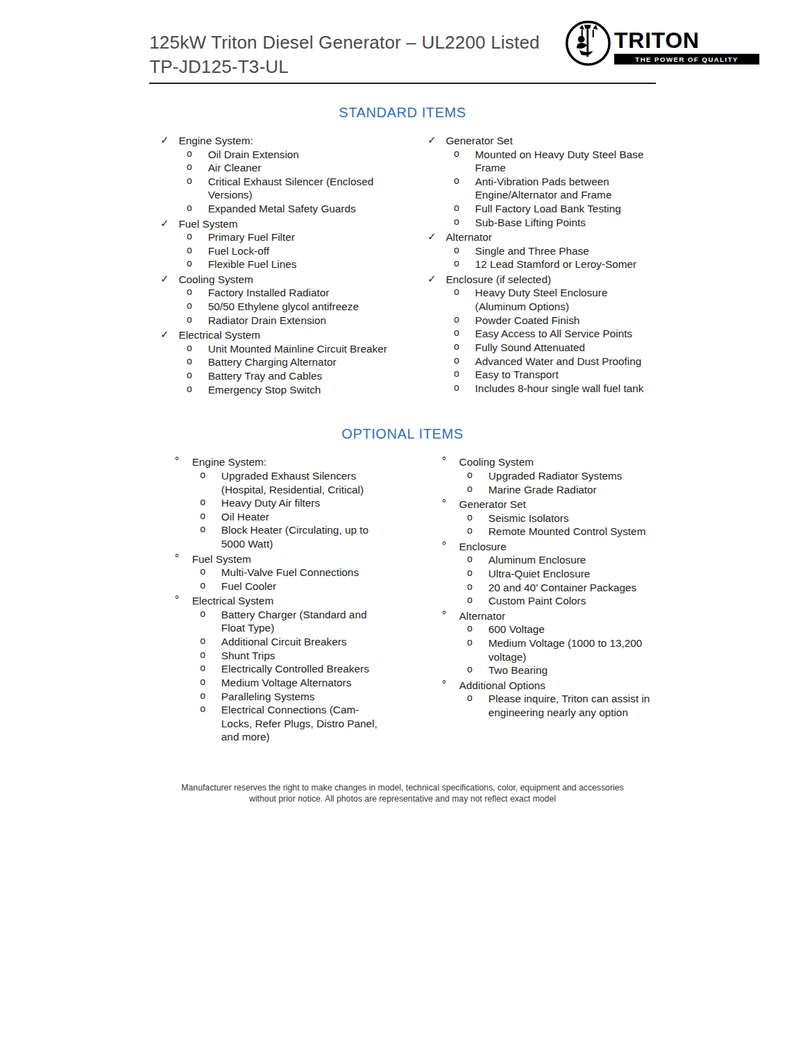125kW Triton Diesel Generator – UL2200 Listed
TP-JD125-T3-UL
TRITON — The Power of Quality TRITON THE POWER OF QUALITY
STANDARD ITEMS
Engine System:
Oil Drain Extension
Air Cleaner
Critical Exhaust Silencer (Enclosed Versions)
Expanded Metal Safety Guards
Fuel System
Primary Fuel Filter
Fuel Lock-off
Flexible Fuel Lines
Cooling System
Factory Installed Radiator
50/50 Ethylene glycol antifreeze
Radiator Drain Extension
Electrical System
Unit Mounted Mainline Circuit Breaker
Battery Charging Alternator
Battery Tray and Cables
Emergency Stop Switch
Generator Set
Mounted on Heavy Duty Steel Base Frame
Anti-Vibration Pads between Engine/Alternator and Frame
Full Factory Load Bank Testing
Sub-Base Lifting Points
Alternator
Single and Three Phase
12 Lead Stamford or Leroy-Somer
Enclosure (if selected)
Heavy Duty Steel Enclosure (Aluminum Options)
Powder Coated Finish
Easy Access to All Service Points
Fully Sound Attenuated
Advanced Water and Dust Proofing
Easy to Transport
Includes 8-hour single wall fuel tank
OPTIONAL ITEMS
Engine System:
Upgraded Exhaust Silencers (Hospital, Residential, Critical)
Heavy Duty Air filters
Oil Heater
Block Heater (Circulating, up to 5000 Watt)
Fuel System
Multi-Valve Fuel Connections
Fuel Cooler
Electrical System
Battery Charger (Standard and Float Type)
Additional Circuit Breakers
Shunt Trips
Electrically Controlled Breakers
Medium Voltage Alternators
Paralleling Systems
Electrical Connections (Cam-Locks, Refer Plugs, Distro Panel, and more)
Cooling System
Upgraded Radiator Systems
Marine Grade Radiator
Generator Set
Seismic Isolators
Remote Mounted Control System
Enclosure
Aluminum Enclosure
Ultra-Quiet Enclosure
20 and 40’ Container Packages
Custom Paint Colors
Alternator
600 Voltage
Medium Voltage (1000 to 13,200 voltage)
Two Bearing
Additional Options
Please inquire, Triton can assist in engineering nearly any option
Manufacturer reserves the right to make changes in model, technical specifications, color, equipment and accessories
without prior notice. All photos are representative and may not reflect exact model